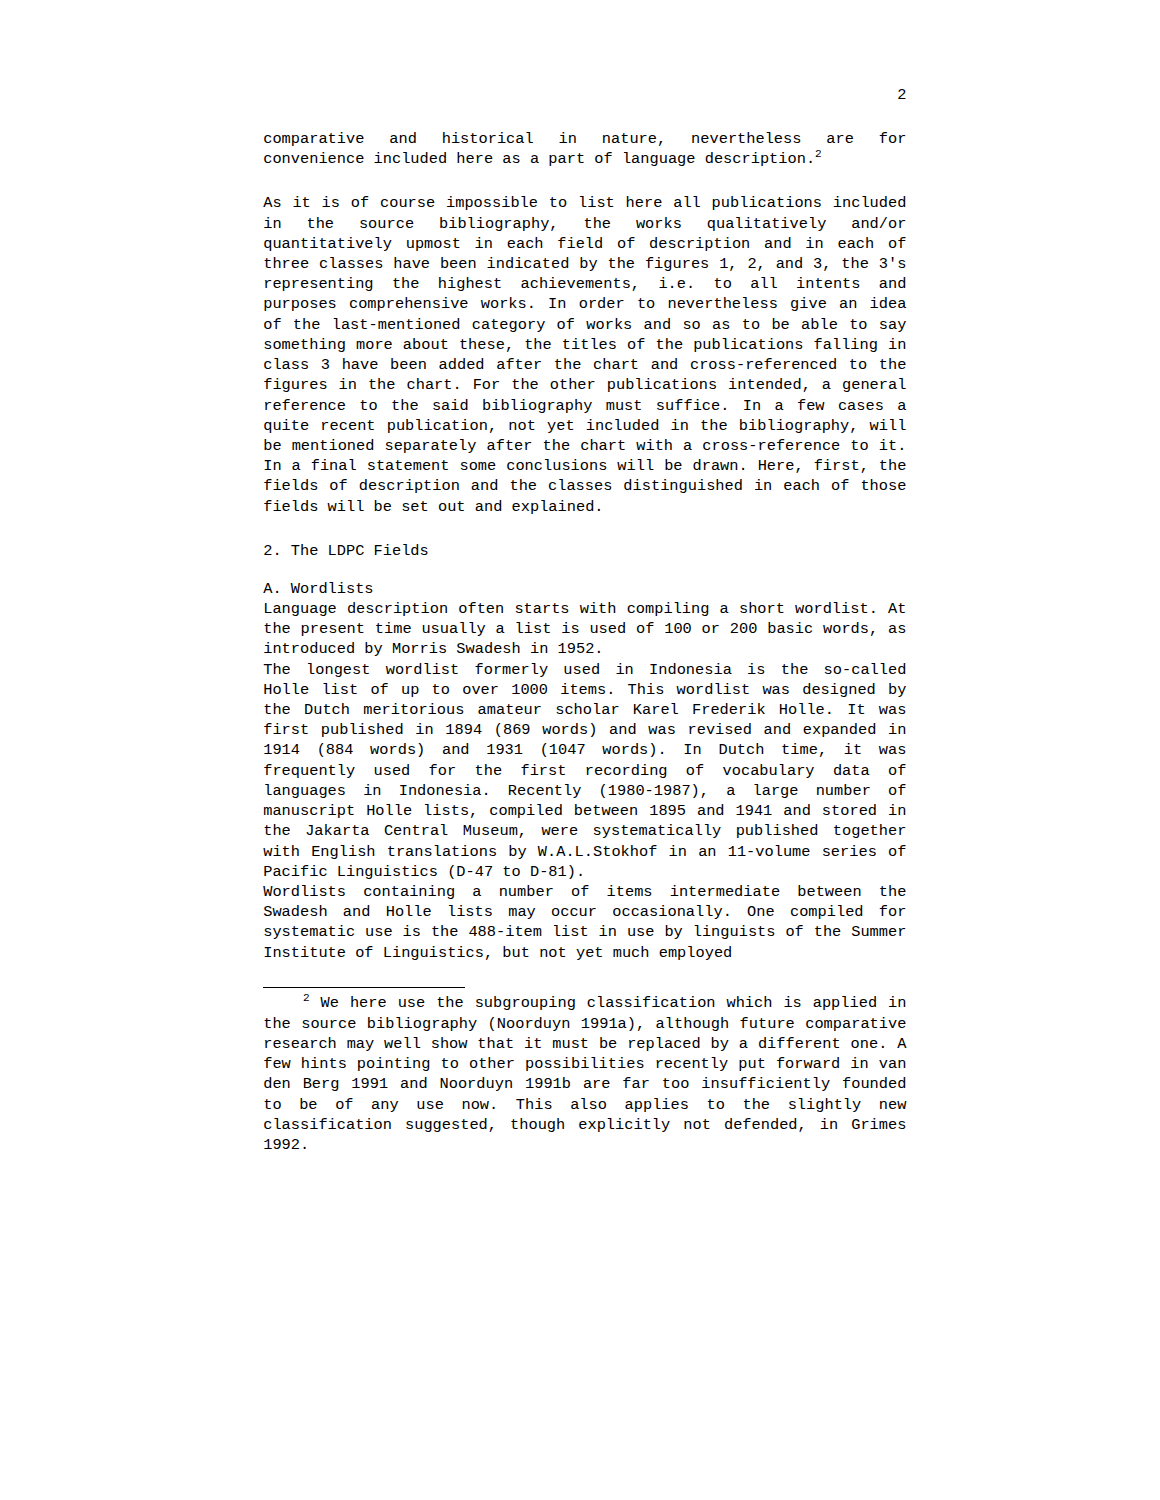2
comparative and historical in nature, nevertheless are for convenience included here as a part of language description.2
As it is of course impossible to list here all publications included in the source bibliography, the works qualitatively and/or quantitatively upmost in each field of description and in each of three classes have been indicated by the figures 1, 2, and 3, the 3's representing the highest achievements, i.e. to all intents and purposes comprehensive works. In order to nevertheless give an idea of the last-mentioned category of works and so as to be able to say something more about these, the titles of the publications falling in class 3 have been added after the chart and cross-referenced to the figures in the chart. For the other publications intended, a general reference to the said bibliography must suffice. In a few cases a quite recent publication, not yet included in the bibliography, will be mentioned separately after the chart with a cross-reference to it. In a final statement some conclusions will be drawn. Here, first, the fields of description and the classes distinguished in each of those fields will be set out and explained.
2. The LDPC Fields
A. Wordlists
Language description often starts with compiling a short wordlist. At the present time usually a list is used of 100 or 200 basic words, as introduced by Morris Swadesh in 1952.
The longest wordlist formerly used in Indonesia is the so-called Holle list of up to over 1000 items. This wordlist was designed by the Dutch meritorious amateur scholar Karel Frederik Holle. It was first published in 1894 (869 words) and was revised and expanded in 1914 (884 words) and 1931 (1047 words). In Dutch time, it was frequently used for the first recording of vocabulary data of languages in Indonesia. Recently (1980-1987), a large number of manuscript Holle lists, compiled between 1895 and 1941 and stored in the Jakarta Central Museum, were systematically published together with English translations by W.A.L.Stokhof in an 11-volume series of Pacific Linguistics (D-47 to D-81).
Wordlists containing a number of items intermediate between the Swadesh and Holle lists may occur occasionally. One compiled for systematic use is the 488-item list in use by linguists of the Summer Institute of Linguistics, but not yet much employed
2 We here use the subgrouping classification which is applied in the source bibliography (Noorduyn 1991a), although future comparative research may well show that it must be replaced by a different one. A few hints pointing to other possibilities recently put forward in van den Berg 1991 and Noorduyn 1991b are far too insufficiently founded to be of any use now. This also applies to the slightly new classification suggested, though explicitly not defended, in Grimes 1992.